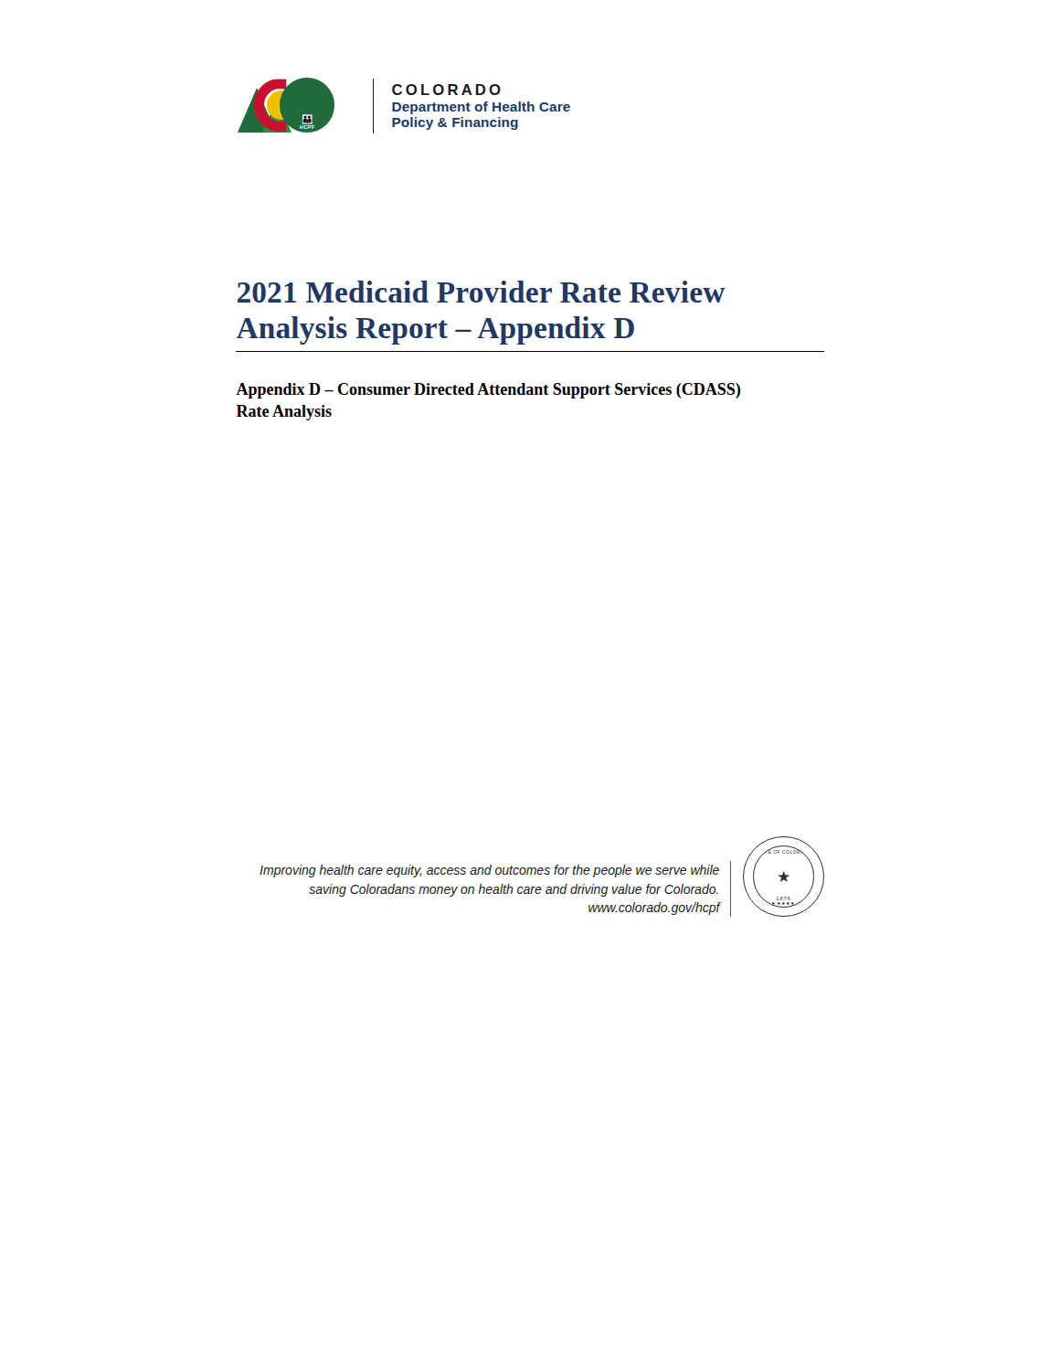👪 HCPF
COLORADO
Department of Health Care
Policy & Financing
2021 Medicaid Provider Rate Review
Analysis Report – Appendix D
Appendix D – Consumer Directed Attendant Support Services (CDASS)
Rate Analysis
Improving health care equity, access and outcomes for the people we serve while
saving Coloradans money on health care and driving value for Colorado.
www.colorado.gov/hcpf
STATE OF COLORADO ★ 1876 ★★★★★